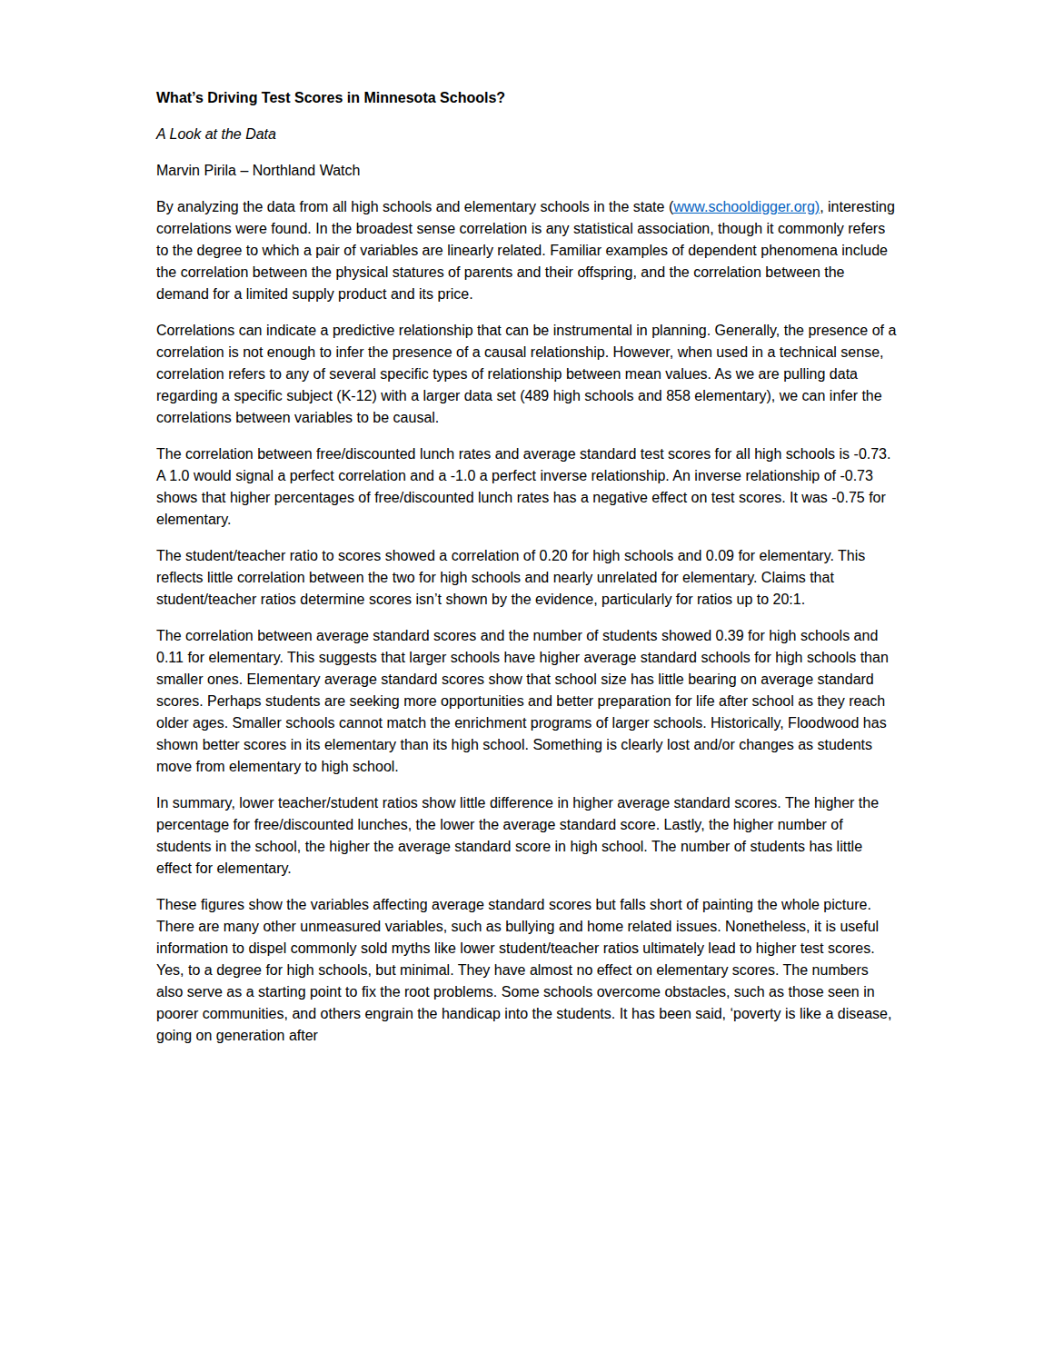What’s Driving Test Scores in Minnesota Schools?
A Look at the Data
Marvin Pirila – Northland Watch
By analyzing the data from all high schools and elementary schools in the state (www.schooldigger.org), interesting correlations were found. In the broadest sense correlation is any statistical association, though it commonly refers to the degree to which a pair of variables are linearly related. Familiar examples of dependent phenomena include the correlation between the physical statures of parents and their offspring, and the correlation between the demand for a limited supply product and its price.
Correlations can indicate a predictive relationship that can be instrumental in planning. Generally, the presence of a correlation is not enough to infer the presence of a causal relationship. However, when used in a technical sense, correlation refers to any of several specific types of relationship between mean values. As we are pulling data regarding a specific subject (K-12) with a larger data set (489 high schools and 858 elementary), we can infer the correlations between variables to be causal.
The correlation between free/discounted lunch rates and average standard test scores for all high schools is -0.73. A 1.0 would signal a perfect correlation and a -1.0 a perfect inverse relationship. An inverse relationship of -0.73 shows that higher percentages of free/discounted lunch rates has a negative effect on test scores. It was -0.75 for elementary.
The student/teacher ratio to scores showed a correlation of 0.20 for high schools and 0.09 for elementary. This reflects little correlation between the two for high schools and nearly unrelated for elementary. Claims that student/teacher ratios determine scores isn’t shown by the evidence, particularly for ratios up to 20:1.
The correlation between average standard scores and the number of students showed 0.39 for high schools and 0.11 for elementary. This suggests that larger schools have higher average standard schools for high schools than smaller ones. Elementary average standard scores show that school size has little bearing on average standard scores. Perhaps students are seeking more opportunities and better preparation for life after school as they reach older ages. Smaller schools cannot match the enrichment programs of larger schools. Historically, Floodwood has shown better scores in its elementary than its high school. Something is clearly lost and/or changes as students move from elementary to high school.
In summary, lower teacher/student ratios show little difference in higher average standard scores. The higher the percentage for free/discounted lunches, the lower the average standard score. Lastly, the higher number of students in the school, the higher the average standard score in high school. The number of students has little effect for elementary.
These figures show the variables affecting average standard scores but falls short of painting the whole picture. There are many other unmeasured variables, such as bullying and home related issues. Nonetheless, it is useful information to dispel commonly sold myths like lower student/teacher ratios ultimately lead to higher test scores. Yes, to a degree for high schools, but minimal. They have almost no effect on elementary scores. The numbers also serve as a starting point to fix the root problems. Some schools overcome obstacles, such as those seen in poorer communities, and others engrain the handicap into the students. It has been said, ‘poverty is like a disease, going on generation after